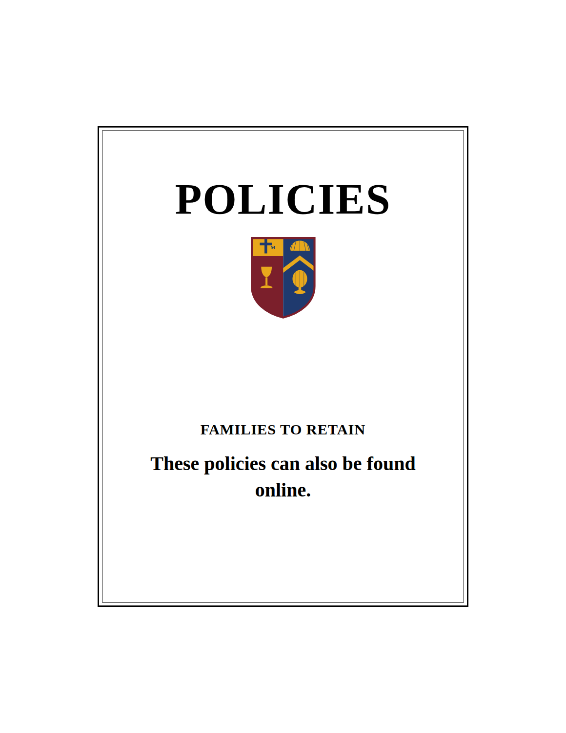POLICIES
M
FAMILIES TO RETAIN
These policies can also be found online.